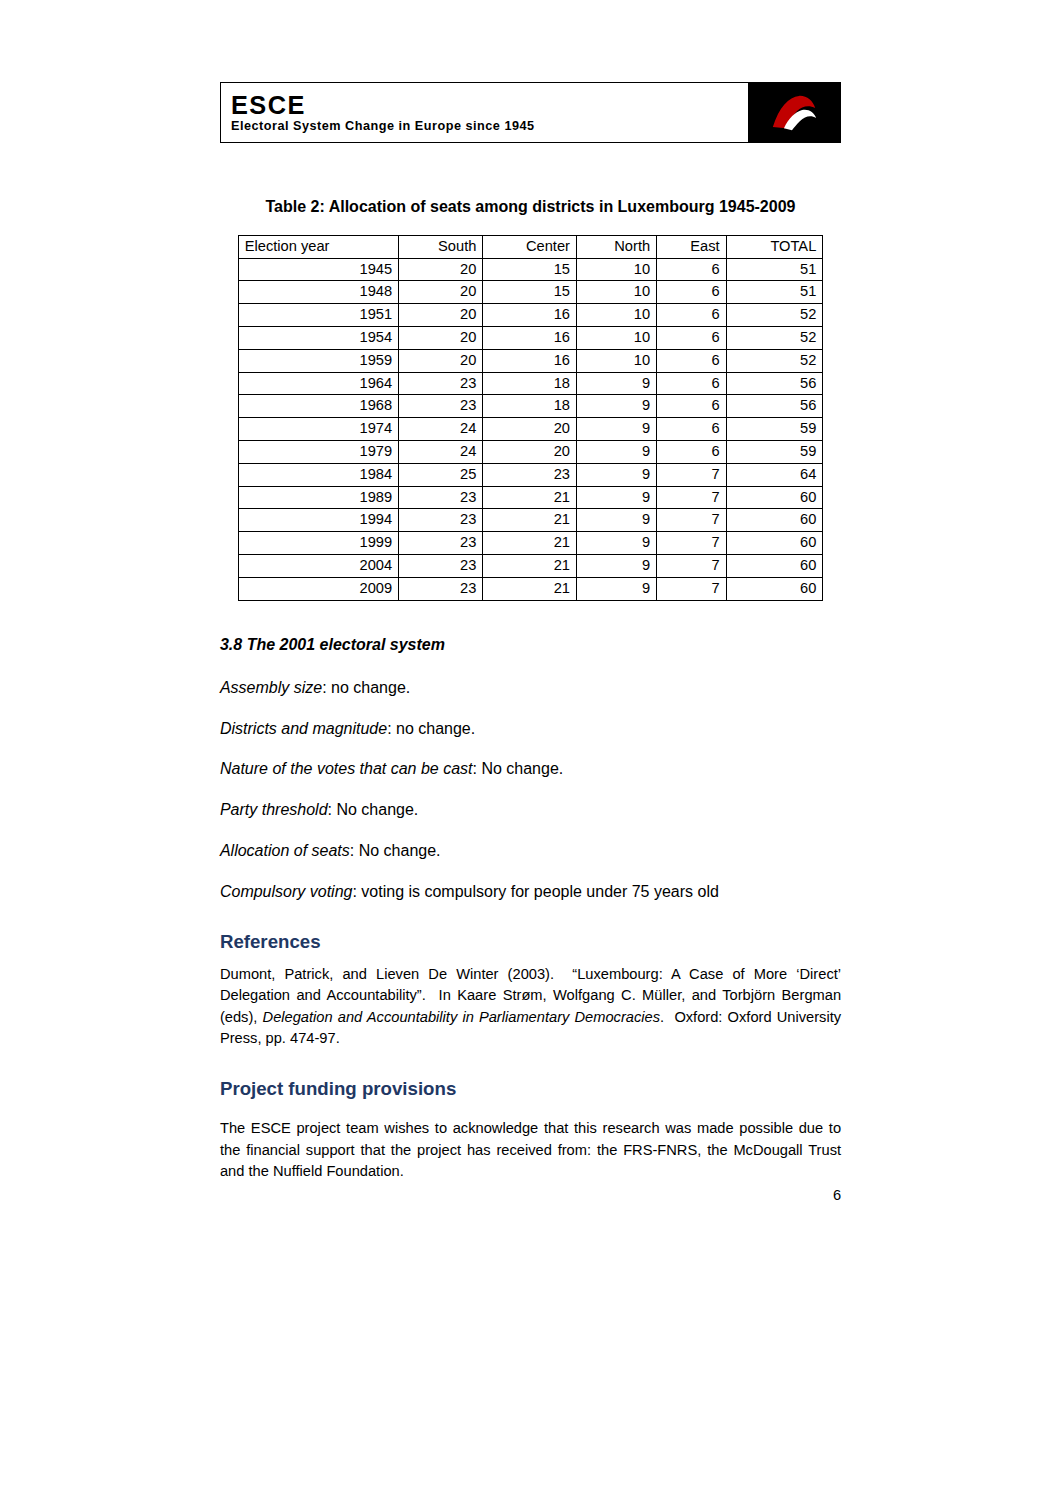ESCE
Electoral System Change in Europe since 1945
Table 2: Allocation of seats among districts in Luxembourg 1945-2009
| Election year | South | Center | North | East | TOTAL |
| --- | --- | --- | --- | --- | --- |
| 1945 | 20 | 15 | 10 | 6 | 51 |
| 1948 | 20 | 15 | 10 | 6 | 51 |
| 1951 | 20 | 16 | 10 | 6 | 52 |
| 1954 | 20 | 16 | 10 | 6 | 52 |
| 1959 | 20 | 16 | 10 | 6 | 52 |
| 1964 | 23 | 18 | 9 | 6 | 56 |
| 1968 | 23 | 18 | 9 | 6 | 56 |
| 1974 | 24 | 20 | 9 | 6 | 59 |
| 1979 | 24 | 20 | 9 | 6 | 59 |
| 1984 | 25 | 23 | 9 | 7 | 64 |
| 1989 | 23 | 21 | 9 | 7 | 60 |
| 1994 | 23 | 21 | 9 | 7 | 60 |
| 1999 | 23 | 21 | 9 | 7 | 60 |
| 2004 | 23 | 21 | 9 | 7 | 60 |
| 2009 | 23 | 21 | 9 | 7 | 60 |
3.8 The 2001 electoral system
Assembly size: no change.
Districts and magnitude: no change.
Nature of the votes that can be cast: No change.
Party threshold: No change.
Allocation of seats: No change.
Compulsory voting: voting is compulsory for people under 75 years old
References
Dumont, Patrick, and Lieven De Winter (2003). “Luxembourg: A Case of More ‘Direct’ Delegation and Accountability”. In Kaare Strøm, Wolfgang C. Müller, and Torbjörn Bergman (eds), Delegation and Accountability in Parliamentary Democracies. Oxford: Oxford University Press, pp. 474-97.
Project funding provisions
The ESCE project team wishes to acknowledge that this research was made possible due to the financial support that the project has received from: the FRS-FNRS, the McDougall Trust and the Nuffield Foundation.
6